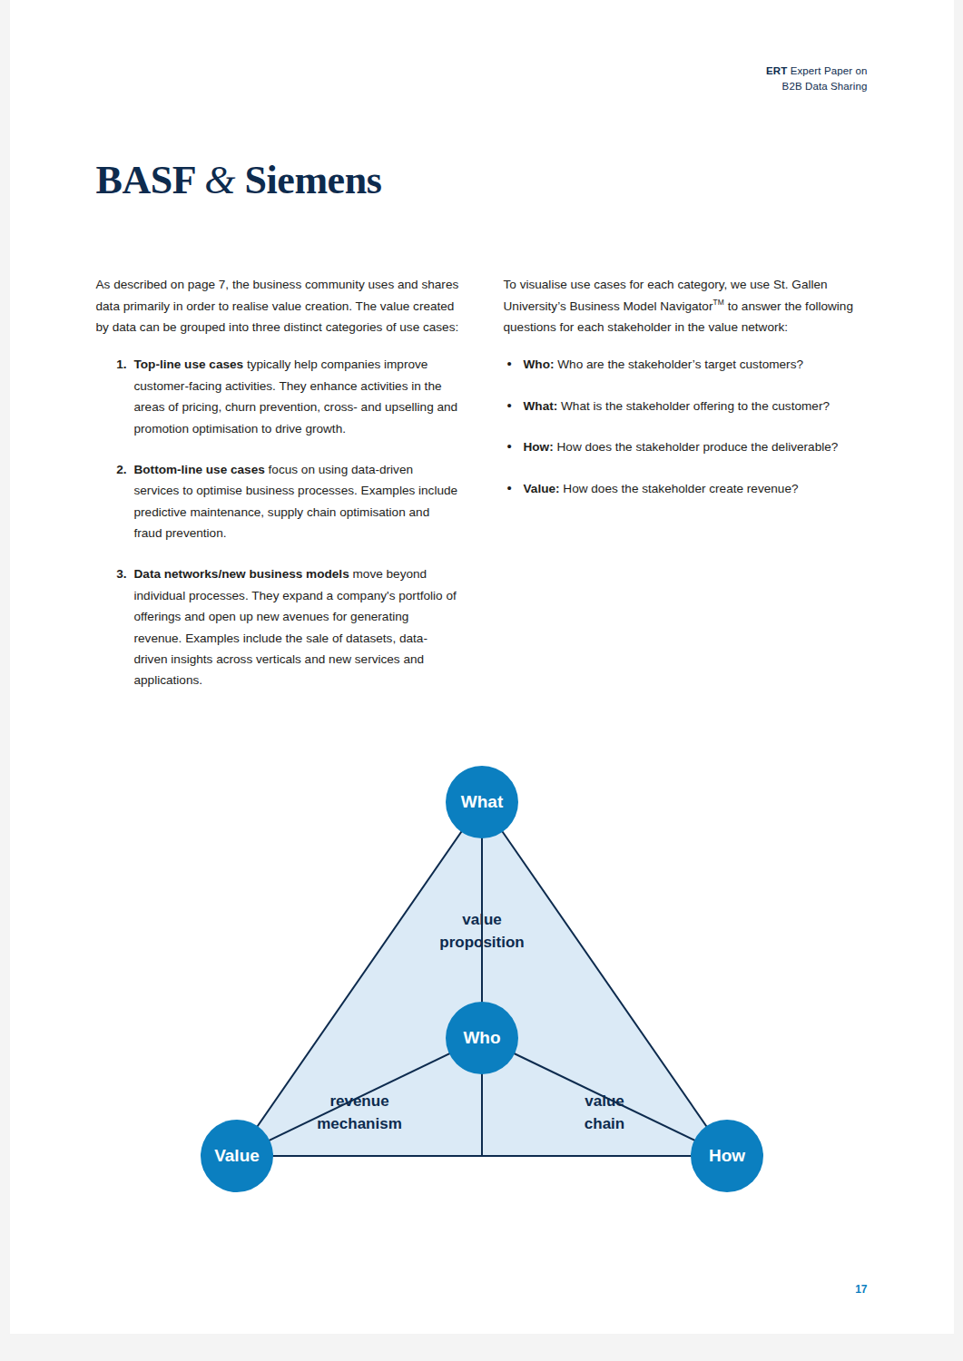ERT Expert Paper on
B2B Data Sharing
BASF & Siemens
As described on page 7, the business community uses and shares data primarily in order to realise value creation. The value created by data can be grouped into three distinct categories of use cases:
Top-line use cases typically help companies improve customer-facing activities. They enhance activities in the areas of pricing, churn prevention, cross- and upselling and promotion optimisation to drive growth.
Bottom-line use cases focus on using data-driven services to optimise business processes. Examples include predictive maintenance, supply chain optimisation and fraud prevention.
Data networks/new business models move beyond individual processes. They expand a company's portfolio of offerings and open up new avenues for generating revenue. Examples include the sale of datasets, data-driven insights across verticals and new services and applications.
To visualise use cases for each category, we use St. Gallen University’s Business Model NavigatorTM to answer the following questions for each stakeholder in the value network:
Who: Who are the stakeholder’s target customers?
What: What is the stakeholder offering to the customer?
How: How does the stakeholder produce the deliverable?
Value: How does the stakeholder create revenue?
value proposition revenue mechanism value chain What Who Value How
17